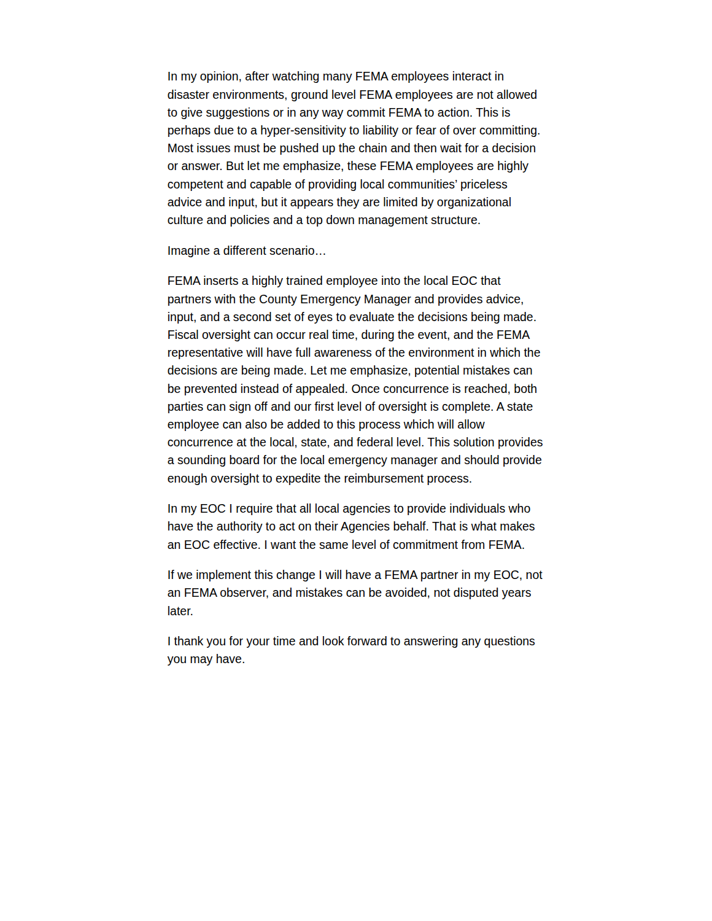In my opinion, after watching many FEMA employees interact in disaster environments, ground level FEMA employees are not allowed to give suggestions or in any way commit FEMA to action. This is perhaps due to a hyper-sensitivity to liability or fear of over committing. Most issues must be pushed up the chain and then wait for a decision or answer. But let me emphasize, these FEMA employees are highly competent and capable of providing local communities’ priceless advice and input, but it appears they are limited by organizational culture and policies and a top down management structure.
Imagine a different scenario…
FEMA inserts a highly trained employee into the local EOC that partners with the County Emergency Manager and provides advice, input, and a second set of eyes to evaluate the decisions being made. Fiscal oversight can occur real time, during the event, and the FEMA representative will have full awareness of the environment in which the decisions are being made. Let me emphasize, potential mistakes can be prevented instead of appealed. Once concurrence is reached, both parties can sign off and our first level of oversight is complete. A state employee can also be added to this process which will allow concurrence at the local, state, and federal level. This solution provides a sounding board for the local emergency manager and should provide enough oversight to expedite the reimbursement process.
In my EOC I require that all local agencies to provide individuals who have the authority to act on their Agencies behalf. That is what makes an EOC effective. I want the same level of commitment from FEMA.
If we implement this change I will have a FEMA partner in my EOC, not an FEMA observer, and mistakes can be avoided, not disputed years later.
I thank you for your time and look forward to answering any questions you may have.